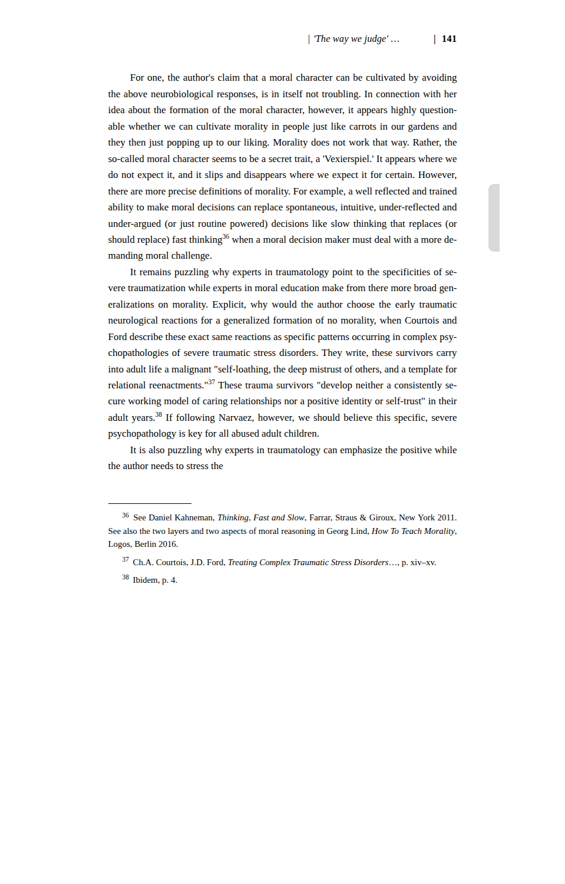|'The way we judge' … | 141
For one, the author's claim that a moral character can be cultivated by avoiding the above neurobiological responses, is in itself not troubling. In connection with her idea about the formation of the moral character, however, it appears highly questionable whether we can cultivate morality in people just like carrots in our gardens and they then just popping up to our liking. Morality does not work that way. Rather, the so-called moral character seems to be a secret trait, a 'Vexierspiel.' It appears where we do not expect it, and it slips and disappears where we expect it for certain. However, there are more precise definitions of morality. For example, a well reflected and trained ability to make moral decisions can replace spontaneous, intuitive, under-reflected and under-argued (or just routine powered) decisions like slow thinking that replaces (or should replace) fast thinking36 when a moral decision maker must deal with a more demanding moral challenge.
It remains puzzling why experts in traumatology point to the specificities of severe traumatization while experts in moral education make from there more broad generalizations on morality. Explicit, why would the author choose the early traumatic neurological reactions for a generalized formation of no morality, when Courtois and Ford describe these exact same reactions as specific patterns occurring in complex psychopathologies of severe traumatic stress disorders. They write, these survivors carry into adult life a malignant "self-loathing, the deep mistrust of others, and a template for relational reenactments."37 These trauma survivors "develop neither a consistently secure working model of caring relationships nor a positive identity or self-trust" in their adult years.38 If following Narvaez, however, we should believe this specific, severe psychopathology is key for all abused adult children.
It is also puzzling why experts in traumatology can emphasize the positive while the author needs to stress the
36 See Daniel Kahneman, Thinking, Fast and Slow, Farrar, Straus & Giroux, New York 2011. See also the two layers and two aspects of moral reasoning in Georg Lind, How To Teach Morality, Logos, Berlin 2016.
37 Ch.A. Courtois, J.D. Ford, Treating Complex Traumatic Stress Disorders…, p. xiv–xv.
38 Ibidem, p. 4.